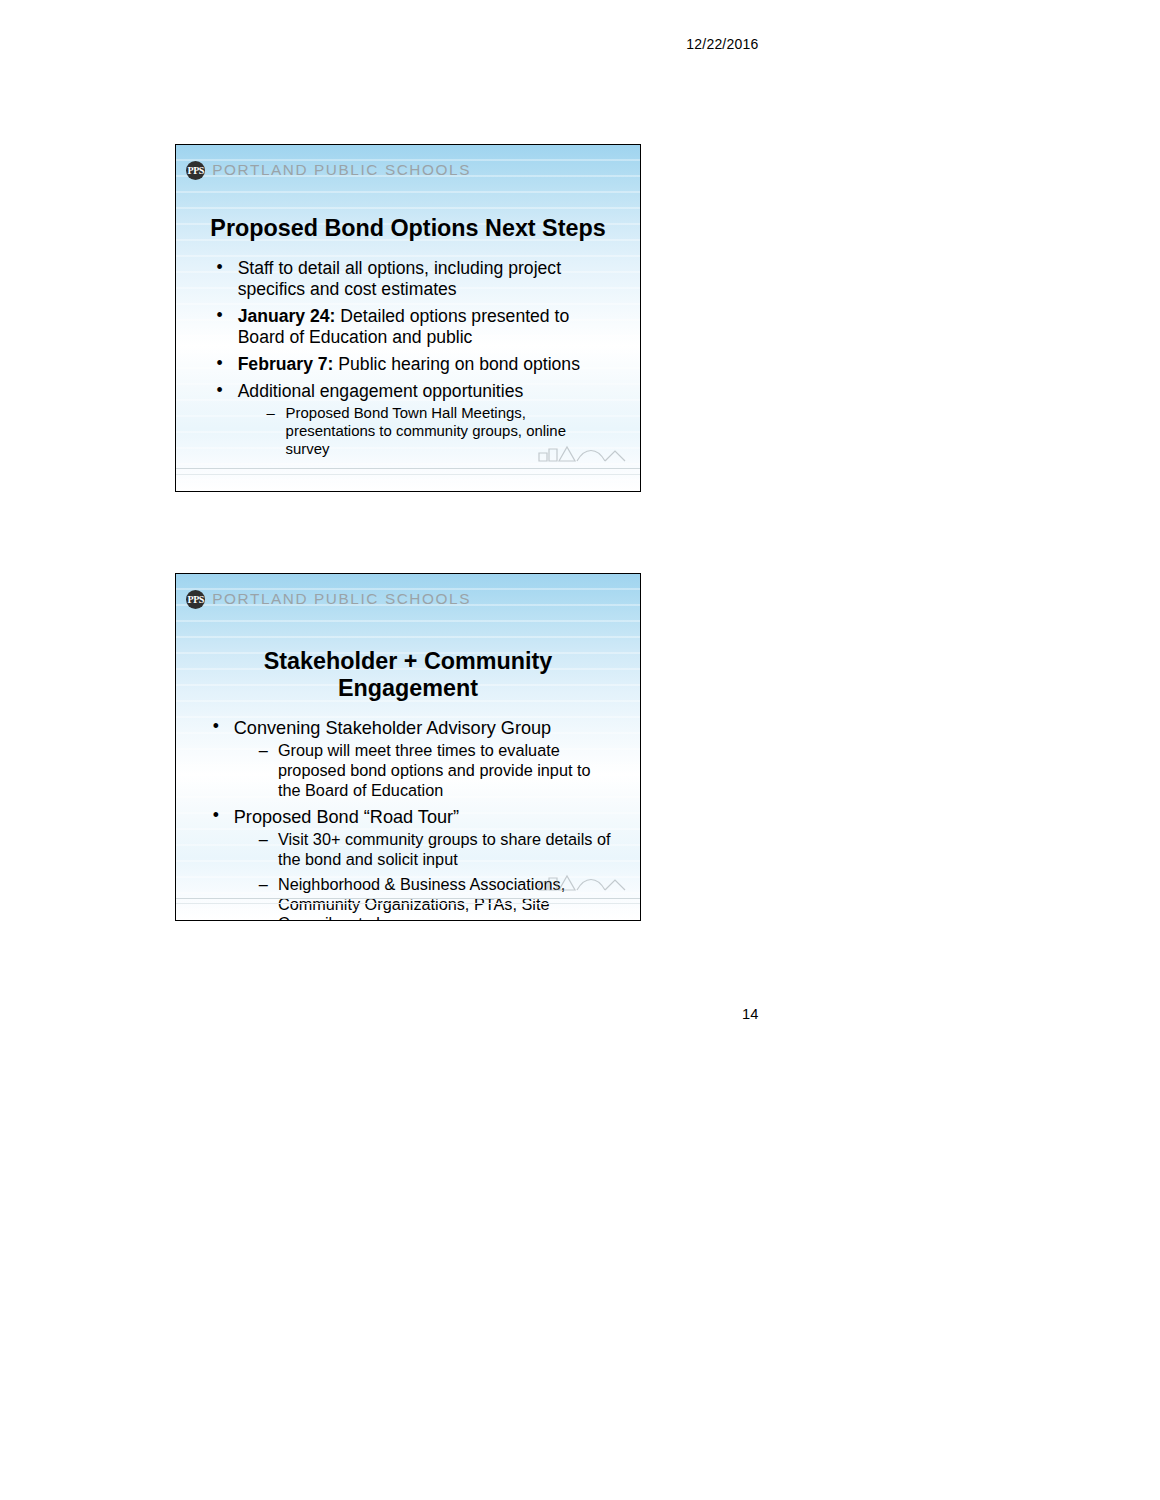12/22/2016
PPS
PORTLAND PUBLIC SCHOOLS
Proposed Bond Options Next Steps
Staff to detail all options, including project specifics and cost estimates
January 24: Detailed options presented to Board of Education and public
February 7: Public hearing on bond options
Additional engagement opportunities
Proposed Bond Town Hall Meetings, presentations to community groups, online survey
PPS
PORTLAND PUBLIC SCHOOLS
Stakeholder + Community
Engagement
Convening Stakeholder Advisory Group
Group will meet three times to evaluate proposed bond options and provide input to the Board of Education
Proposed Bond “Road Tour”
Visit 30+ community groups to share details of the bond and solicit input
Neighborhood & Business Associations, Community Organizations, PTAs, Site Councils, et al
14